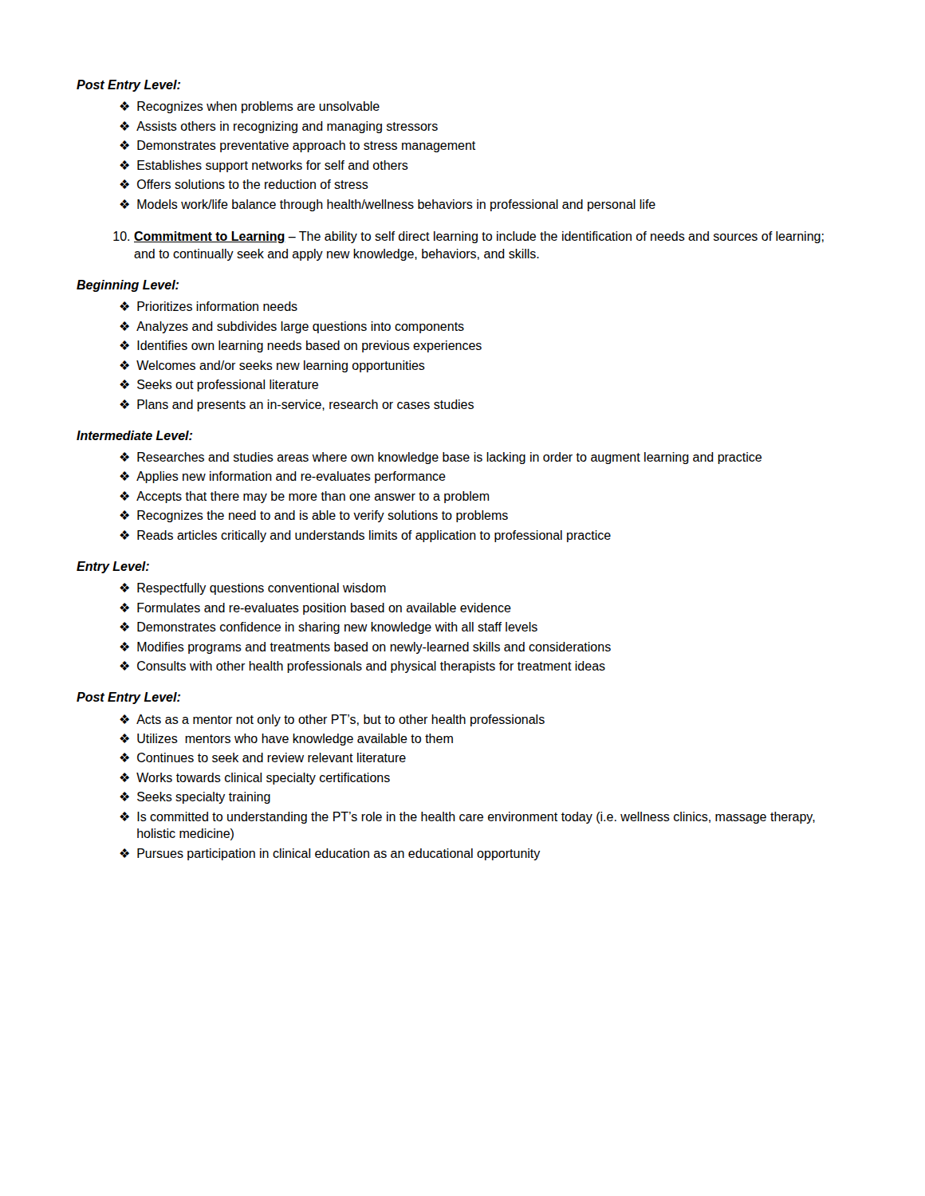Post Entry Level:
Recognizes when problems are unsolvable
Assists others in recognizing and managing stressors
Demonstrates preventative approach to stress management
Establishes support networks for self and others
Offers solutions to the reduction of stress
Models work/life balance through health/wellness behaviors in professional and personal life
Commitment to Learning – The ability to self direct learning to include the identification of needs and sources of learning; and to continually seek and apply new knowledge, behaviors, and skills.
Beginning Level:
Prioritizes information needs
Analyzes and subdivides large questions into components
Identifies own learning needs based on previous experiences
Welcomes and/or seeks new learning opportunities
Seeks out professional literature
Plans and presents an in-service, research or cases studies
Intermediate Level:
Researches and studies areas where own knowledge base is lacking in order to augment learning and practice
Applies new information and re-evaluates performance
Accepts that there may be more than one answer to a problem
Recognizes the need to and is able to verify solutions to problems
Reads articles critically and understands limits of application to professional practice
Entry Level:
Respectfully questions conventional wisdom
Formulates and re-evaluates position based on available evidence
Demonstrates confidence in sharing new knowledge with all staff levels
Modifies programs and treatments based on newly-learned skills and considerations
Consults with other health professionals and physical therapists for treatment ideas
Post Entry Level:
Acts as a mentor not only to other PT’s, but to other health professionals
Utilizes mentors who have knowledge available to them
Continues to seek and review relevant literature
Works towards clinical specialty certifications
Seeks specialty training
Is committed to understanding the PT’s role in the health care environment today (i.e. wellness clinics, massage therapy, holistic medicine)
Pursues participation in clinical education as an educational opportunity